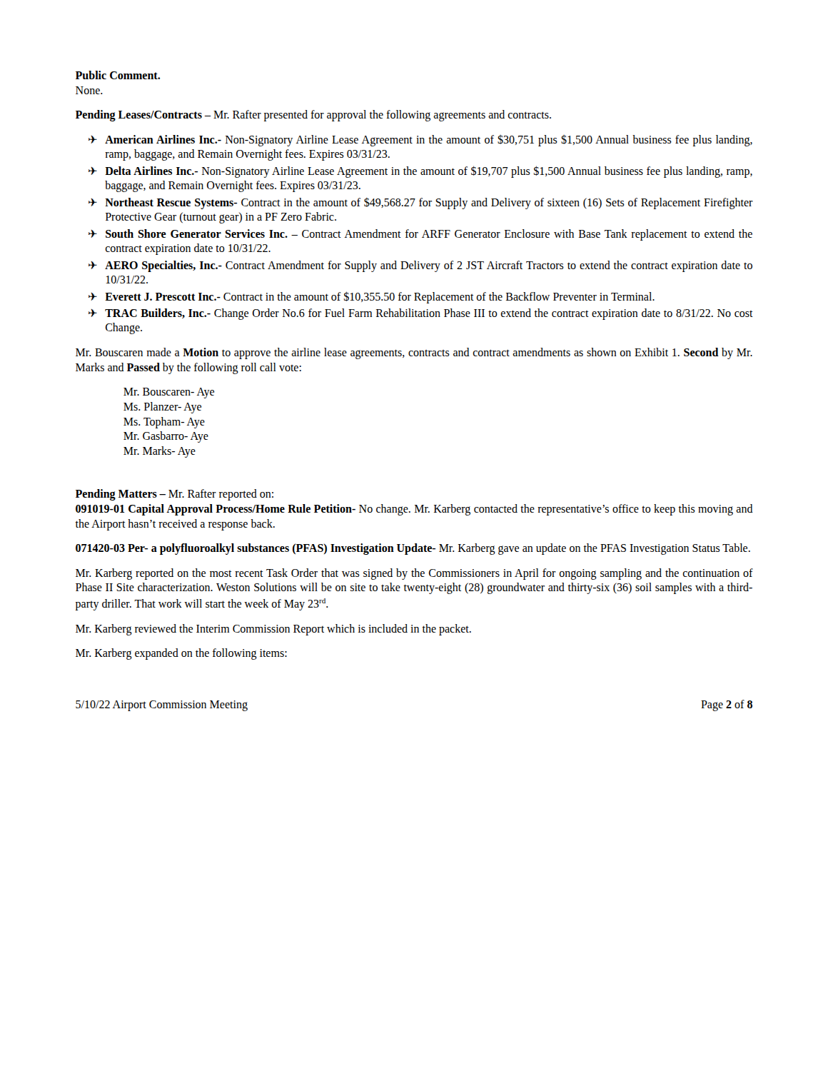Public Comment.
None.
Pending Leases/Contracts – Mr. Rafter presented for approval the following agreements and contracts.
American Airlines Inc.- Non-Signatory Airline Lease Agreement in the amount of $30,751 plus $1,500 Annual business fee plus landing, ramp, baggage, and Remain Overnight fees. Expires 03/31/23.
Delta Airlines Inc.- Non-Signatory Airline Lease Agreement in the amount of $19,707 plus $1,500 Annual business fee plus landing, ramp, baggage, and Remain Overnight fees. Expires 03/31/23.
Northeast Rescue Systems- Contract in the amount of $49,568.27 for Supply and Delivery of sixteen (16) Sets of Replacement Firefighter Protective Gear (turnout gear) in a PF Zero Fabric.
South Shore Generator Services Inc. – Contract Amendment for ARFF Generator Enclosure with Base Tank replacement to extend the contract expiration date to 10/31/22.
AERO Specialties, Inc.- Contract Amendment for Supply and Delivery of 2 JST Aircraft Tractors to extend the contract expiration date to 10/31/22.
Everett J. Prescott Inc.- Contract in the amount of $10,355.50 for Replacement of the Backflow Preventer in Terminal.
TRAC Builders, Inc.- Change Order No.6 for Fuel Farm Rehabilitation Phase III to extend the contract expiration date to 8/31/22. No cost Change.
Mr. Bouscaren made a Motion to approve the airline lease agreements, contracts and contract amendments as shown on Exhibit 1. Second by Mr. Marks and Passed by the following roll call vote:
Mr. Bouscaren- Aye
Ms. Planzer- Aye
Ms. Topham- Aye
Mr. Gasbarro- Aye
Mr. Marks- Aye
Pending Matters – Mr. Rafter reported on:
091019-01 Capital Approval Process/Home Rule Petition- No change. Mr. Karberg contacted the representative’s office to keep this moving and the Airport hasn’t received a response back.
071420-03 Per- a polyfluoroalkyl substances (PFAS) Investigation Update- Mr. Karberg gave an update on the PFAS Investigation Status Table.
Mr. Karberg reported on the most recent Task Order that was signed by the Commissioners in April for ongoing sampling and the continuation of Phase II Site characterization. Weston Solutions will be on site to take twenty-eight (28) groundwater and thirty-six (36) soil samples with a third-party driller. That work will start the week of May 23rd.
Mr. Karberg reviewed the Interim Commission Report which is included in the packet.
Mr. Karberg expanded on the following items:
5/10/22 Airport Commission Meeting
Page 2 of 8